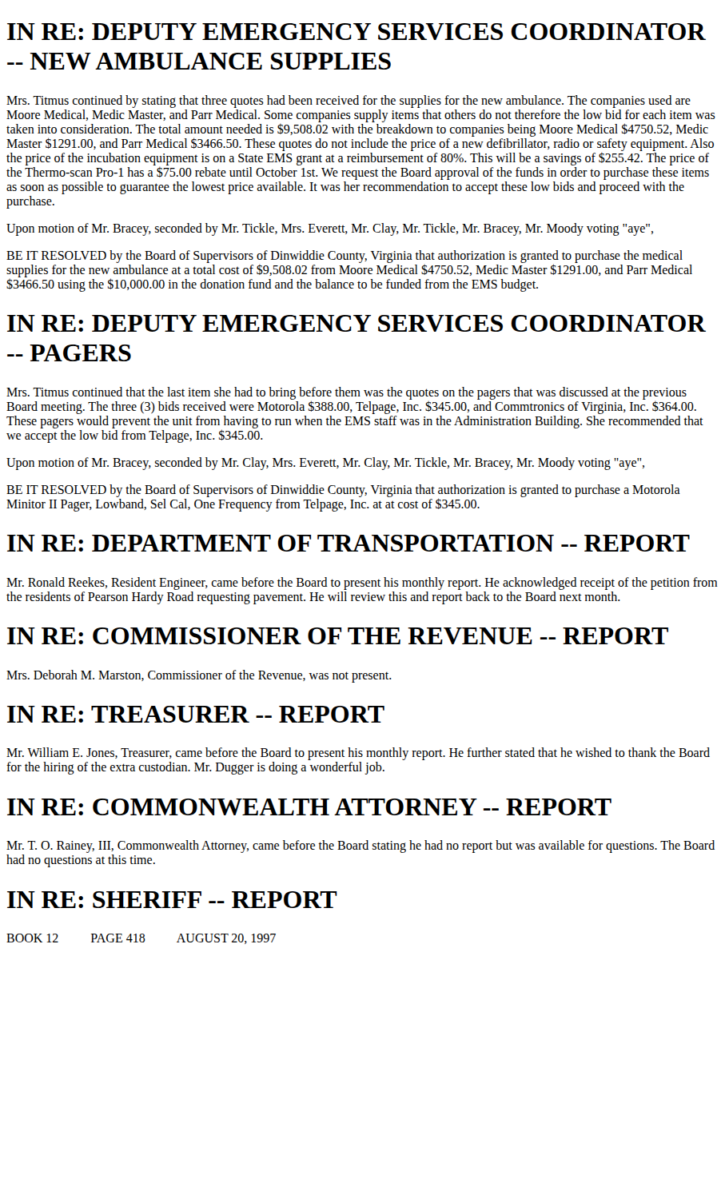IN RE: DEPUTY EMERGENCY SERVICES COORDINATOR -- NEW AMBULANCE SUPPLIES
Mrs. Titmus continued by stating that three quotes had been received for the supplies for the new ambulance. The companies used are Moore Medical, Medic Master, and Parr Medical. Some companies supply items that others do not therefore the low bid for each item was taken into consideration. The total amount needed is $9,508.02 with the breakdown to companies being Moore Medical $4750.52, Medic Master $1291.00, and Parr Medical $3466.50. These quotes do not include the price of a new defibrillator, radio or safety equipment. Also the price of the incubation equipment is on a State EMS grant at a reimbursement of 80%. This will be a savings of $255.42. The price of the Thermo-scan Pro-1 has a $75.00 rebate until October 1st. We request the Board approval of the funds in order to purchase these items as soon as possible to guarantee the lowest price available. It was her recommendation to accept these low bids and proceed with the purchase.
Upon motion of Mr. Bracey, seconded by Mr. Tickle, Mrs. Everett, Mr. Clay, Mr. Tickle, Mr. Bracey, Mr. Moody voting "aye",
BE IT RESOLVED by the Board of Supervisors of Dinwiddie County, Virginia that authorization is granted to purchase the medical supplies for the new ambulance at a total cost of $9,508.02 from Moore Medical $4750.52, Medic Master $1291.00, and Parr Medical $3466.50 using the $10,000.00 in the donation fund and the balance to be funded from the EMS budget.
IN RE: DEPUTY EMERGENCY SERVICES COORDINATOR -- PAGERS
Mrs. Titmus continued that the last item she had to bring before them was the quotes on the pagers that was discussed at the previous Board meeting. The three (3) bids received were Motorola $388.00, Telpage, Inc. $345.00, and Commtronics of Virginia, Inc. $364.00. These pagers would prevent the unit from having to run when the EMS staff was in the Administration Building. She recommended that we accept the low bid from Telpage, Inc. $345.00.
Upon motion of Mr. Bracey, seconded by Mr. Clay, Mrs. Everett, Mr. Clay, Mr. Tickle, Mr. Bracey, Mr. Moody voting "aye",
BE IT RESOLVED by the Board of Supervisors of Dinwiddie County, Virginia that authorization is granted to purchase a Motorola Minitor II Pager, Lowband, Sel Cal, One Frequency from Telpage, Inc. at at cost of $345.00.
IN RE: DEPARTMENT OF TRANSPORTATION -- REPORT
Mr. Ronald Reekes, Resident Engineer, came before the Board to present his monthly report. He acknowledged receipt of the petition from the residents of Pearson Hardy Road requesting pavement. He will review this and report back to the Board next month.
IN RE: COMMISSIONER OF THE REVENUE -- REPORT
Mrs. Deborah M. Marston, Commissioner of the Revenue, was not present.
IN RE: TREASURER -- REPORT
Mr. William E. Jones, Treasurer, came before the Board to present his monthly report. He further stated that he wished to thank the Board for the hiring of the extra custodian. Mr. Dugger is doing a wonderful job.
IN RE: COMMONWEALTH ATTORNEY -- REPORT
Mr. T. O. Rainey, III, Commonwealth Attorney, came before the Board stating he had no report but was available for questions. The Board had no questions at this time.
IN RE: SHERIFF -- REPORT
BOOK 12 PAGE 418 AUGUST 20, 1997